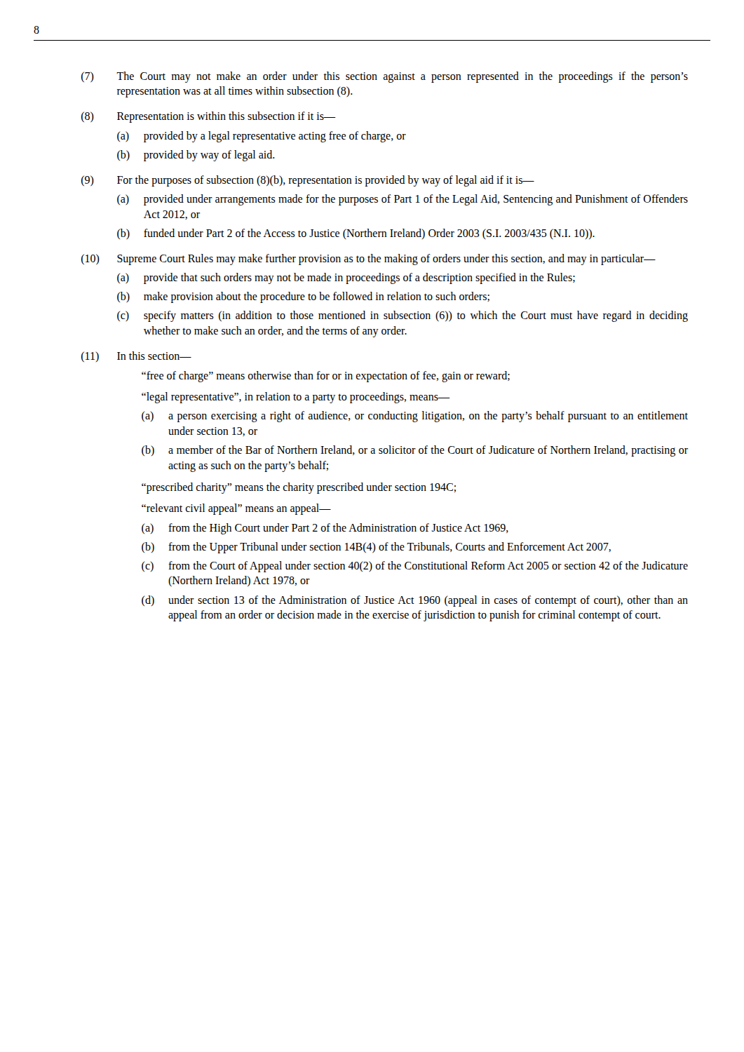8
(7)
The Court may not make an order under this section against a person represented in the proceedings if the person’s representation was at all times within subsection (8).
(8)
Representation is within this subsection if it is—
(a)
provided by a legal representative acting free of charge, or
(b)
provided by way of legal aid.
(9)
For the purposes of subsection (8)(b), representation is provided by way of legal aid if it is—
(a)
provided under arrangements made for the purposes of Part 1 of the Legal Aid, Sentencing and Punishment of Offenders Act 2012, or
(b)
funded under Part 2 of the Access to Justice (Northern Ireland) Order 2003 (S.I. 2003/435 (N.I. 10)).
(10)
Supreme Court Rules may make further provision as to the making of orders under this section, and may in particular—
(a)
provide that such orders may not be made in proceedings of a description specified in the Rules;
(b)
make provision about the procedure to be followed in relation to such orders;
(c)
specify matters (in addition to those mentioned in subsection (6)) to which the Court must have regard in deciding whether to make such an order, and the terms of any order.
(11)
In this section—
“free of charge” means otherwise than for or in expectation of fee, gain or reward;
“legal representative”, in relation to a party to proceedings, means—
(a)
a person exercising a right of audience, or conducting litigation, on the party’s behalf pursuant to an entitlement under section 13, or
(b)
a member of the Bar of Northern Ireland, or a solicitor of the Court of Judicature of Northern Ireland, practising or acting as such on the party’s behalf;
“prescribed charity” means the charity prescribed under section 194C;
“relevant civil appeal” means an appeal—
(a)
from the High Court under Part 2 of the Administration of Justice Act 1969,
(b)
from the Upper Tribunal under section 14B(4) of the Tribunals, Courts and Enforcement Act 2007,
(c)
from the Court of Appeal under section 40(2) of the Constitutional Reform Act 2005 or section 42 of the Judicature (Northern Ireland) Act 1978, or
(d)
under section 13 of the Administration of Justice Act 1960 (appeal in cases of contempt of court), other than an appeal from an order or decision made in the exercise of jurisdiction to punish for criminal contempt of court.